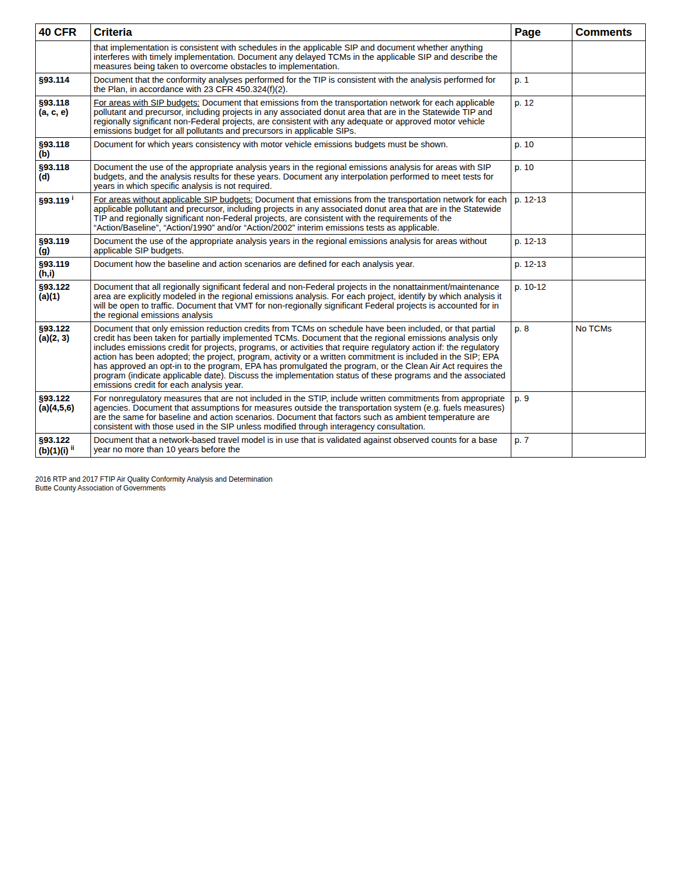| 40 CFR | Criteria | Page | Comments |
| --- | --- | --- | --- |
| | that implementation is consistent with schedules in the applicable SIP and document whether anything interferes with timely implementation. Document any delayed TCMs in the applicable SIP and describe the measures being taken to overcome obstacles to implementation. | | |
| §93.114 | Document that the conformity analyses performed for the TIP is consistent with the analysis performed for the Plan, in accordance with 23 CFR 450.324(f)(2). | p. 1 | |
| §93.118 (a, c, e) | For areas with SIP budgets: Document that emissions from the transportation network for each applicable pollutant and precursor, including projects in any associated donut area that are in the Statewide TIP and regionally significant non-Federal projects, are consistent with any adequate or approved motor vehicle emissions budget for all pollutants and precursors in applicable SIPs. | p. 12 | |
| §93.118 (b) | Document for which years consistency with motor vehicle emissions budgets must be shown. | p. 10 | |
| §93.118 (d) | Document the use of the appropriate analysis years in the regional emissions analysis for areas with SIP budgets, and the analysis results for these years. Document any interpolation performed to meet tests for years in which specific analysis is not required. | p. 10 | |
| §93.119 i | For areas without applicable SIP budgets: Document that emissions from the transportation network for each applicable pollutant and precursor, including projects in any associated donut area that are in the Statewide TIP and regionally significant non-Federal projects, are consistent with the requirements of the “Action/Baseline”, “Action/1990” and/or “Action/2002” interim emissions tests as applicable. | p. 12-13 | |
| §93.119 (g) | Document the use of the appropriate analysis years in the regional emissions analysis for areas without applicable SIP budgets. | p. 12-13 | |
| §93.119 (h,i) | Document how the baseline and action scenarios are defined for each analysis year. | p. 12-13 | |
| §93.122 (a)(1) | Document that all regionally significant federal and non-Federal projects in the nonattainment/maintenance area are explicitly modeled in the regional emissions analysis. For each project, identify by which analysis it will be open to traffic. Document that VMT for non-regionally significant Federal projects is accounted for in the regional emissions analysis | p. 10-12 | |
| §93.122 (a)(2, 3) | Document that only emission reduction credits from TCMs on schedule have been included, or that partial credit has been taken for partially implemented TCMs. Document that the regional emissions analysis only includes emissions credit for projects, programs, or activities that require regulatory action if: the regulatory action has been adopted; the project, program, activity or a written commitment is included in the SIP; EPA has approved an opt-in to the program, EPA has promulgated the program, or the Clean Air Act requires the program (indicate applicable date). Discuss the implementation status of these programs and the associated emissions credit for each analysis year. | p. 8 | No TCMs |
| §93.122 (a)(4,5,6) | For nonregulatory measures that are not included in the STIP, include written commitments from appropriate agencies. Document that assumptions for measures outside the transportation system (e.g. fuels measures) are the same for baseline and action scenarios. Document that factors such as ambient temperature are consistent with those used in the SIP unless modified through interagency consultation. | p. 9 | |
| §93.122 (b)(1)(i) ii | Document that a network-based travel model is in use that is validated against observed counts for a base year no more than 10 years before the | p. 7 | |
2016 RTP and 2017 FTIP Air Quality Conformity Analysis and Determination
Butte County Association of Governments